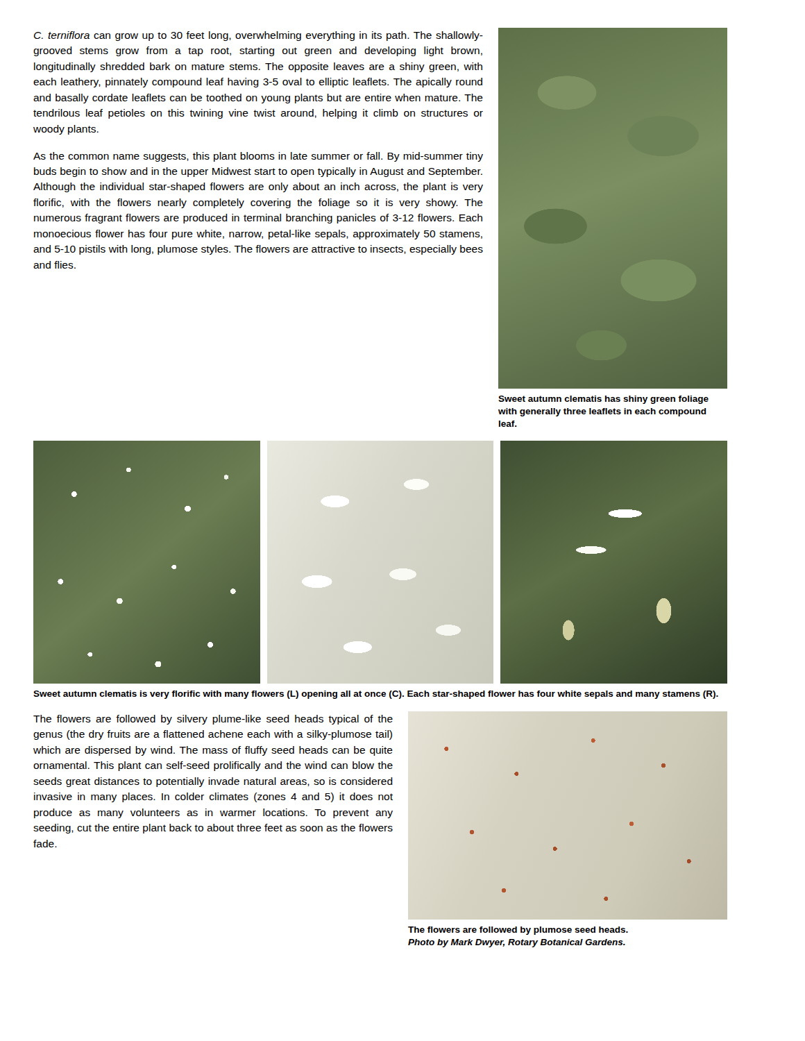C. terniflora can grow up to 30 feet long, overwhelming everything in its path. The shallowly-grooved stems grow from a tap root, starting out green and developing light brown, longitudinally shredded bark on mature stems. The opposite leaves are a shiny green, with each leathery, pinnately compound leaf having 3-5 oval to elliptic leaflets. The apically round and basally cordate leaflets can be toothed on young plants but are entire when mature. The tendrilous leaf petioles on this twining vine twist around, helping it climb on structures or woody plants.
As the common name suggests, this plant blooms in late summer or fall. By mid-summer tiny buds begin to show and in the upper Midwest start to open typically in August and September. Although the individual star-shaped flowers are only about an inch across, the plant is very florific, with the flowers nearly completely covering the foliage so it is very showy. The numerous fragrant flowers are produced in terminal branching panicles of 3-12 flowers. Each monoecious flower has four pure white, narrow, petal-like sepals, approximately 50 stamens, and 5-10 pistils with long, plumose styles. The flowers are attractive to insects, especially bees and flies.
Sweet autumn clematis has shiny green foliage with generally three leaflets in each compound leaf.
Sweet autumn clematis is very florific with many flowers (L) opening all at once (C). Each star-shaped flower has four white sepals and many stamens (R).
The flowers are followed by silvery plume-like seed heads typical of the genus (the dry fruits are a flattened achene each with a silky-plumose tail) which are dispersed by wind. The mass of fluffy seed heads can be quite ornamental. This plant can self-seed prolifically and the wind can blow the seeds great distances to potentially invade natural areas, so is considered invasive in many places. In colder climates (zones 4 and 5) it does not produce as many volunteers as in warmer locations. To prevent any seeding, cut the entire plant back to about three feet as soon as the flowers fade.
The flowers are followed by plumose seed heads. Photo by Mark Dwyer, Rotary Botanical Gardens.